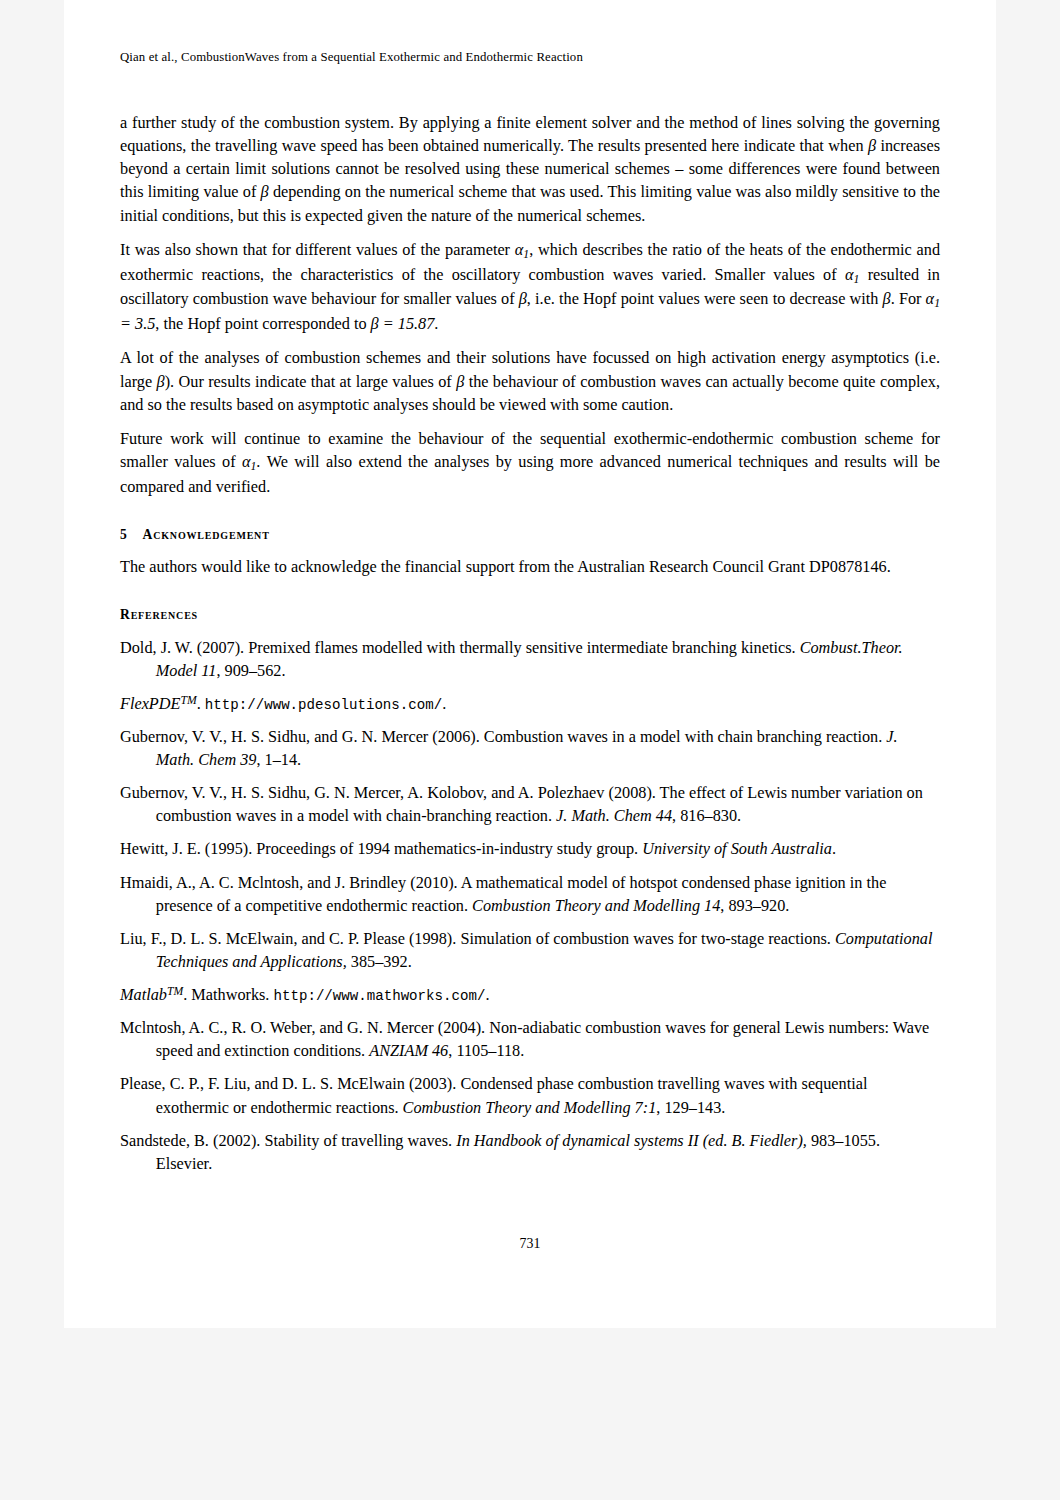Qian et al., CombustionWaves from a Sequential Exothermic and Endothermic Reaction
a further study of the combustion system. By applying a finite element solver and the method of lines solving the governing equations, the travelling wave speed has been obtained numerically. The results presented here indicate that when β increases beyond a certain limit solutions cannot be resolved using these numerical schemes – some differences were found between this limiting value of β depending on the numerical scheme that was used. This limiting value was also mildly sensitive to the initial conditions, but this is expected given the nature of the numerical schemes.
It was also shown that for different values of the parameter α1, which describes the ratio of the heats of the endothermic and exothermic reactions, the characteristics of the oscillatory combustion waves varied. Smaller values of α1 resulted in oscillatory combustion wave behaviour for smaller values of β, i.e. the Hopf point values were seen to decrease with β. For α1 = 3.5, the Hopf point corresponded to β = 15.87.
A lot of the analyses of combustion schemes and their solutions have focussed on high activation energy asymptotics (i.e. large β). Our results indicate that at large values of β the behaviour of combustion waves can actually become quite complex, and so the results based on asymptotic analyses should be viewed with some caution.
Future work will continue to examine the behaviour of the sequential exothermic-endothermic combustion scheme for smaller values of α1. We will also extend the analyses by using more advanced numerical techniques and results will be compared and verified.
5 Acknowledgement
The authors would like to acknowledge the financial support from the Australian Research Council Grant DP0878146.
References
Dold, J. W. (2007). Premixed flames modelled with thermally sensitive intermediate branching kinetics. Combust.Theor. Model 11, 909–562.
FlexPDETM. http://www.pdesolutions.com/.
Gubernov, V. V., H. S. Sidhu, and G. N. Mercer (2006). Combustion waves in a model with chain branching reaction. J. Math. Chem 39, 1–14.
Gubernov, V. V., H. S. Sidhu, G. N. Mercer, A. Kolobov, and A. Polezhaev (2008). The effect of Lewis number variation on combustion waves in a model with chain-branching reaction. J. Math. Chem 44, 816–830.
Hewitt, J. E. (1995). Proceedings of 1994 mathematics-in-industry study group. University of South Australia.
Hmaidi, A., A. C. Mclntosh, and J. Brindley (2010). A mathematical model of hotspot condensed phase ignition in the presence of a competitive endothermic reaction. Combustion Theory and Modelling 14, 893–920.
Liu, F., D. L. S. McElwain, and C. P. Please (1998). Simulation of combustion waves for two-stage reactions. Computational Techniques and Applications, 385–392.
MatlabTM. Mathworks. http://www.mathworks.com/.
Mclntosh, A. C., R. O. Weber, and G. N. Mercer (2004). Non-adiabatic combustion waves for general Lewis numbers: Wave speed and extinction conditions. ANZIAM 46, 1105–118.
Please, C. P., F. Liu, and D. L. S. McElwain (2003). Condensed phase combustion travelling waves with sequential exothermic or endothermic reactions. Combustion Theory and Modelling 7:1, 129–143.
Sandstede, B. (2002). Stability of travelling waves. In Handbook of dynamical systems II (ed. B. Fiedler), 983–1055. Elsevier.
731